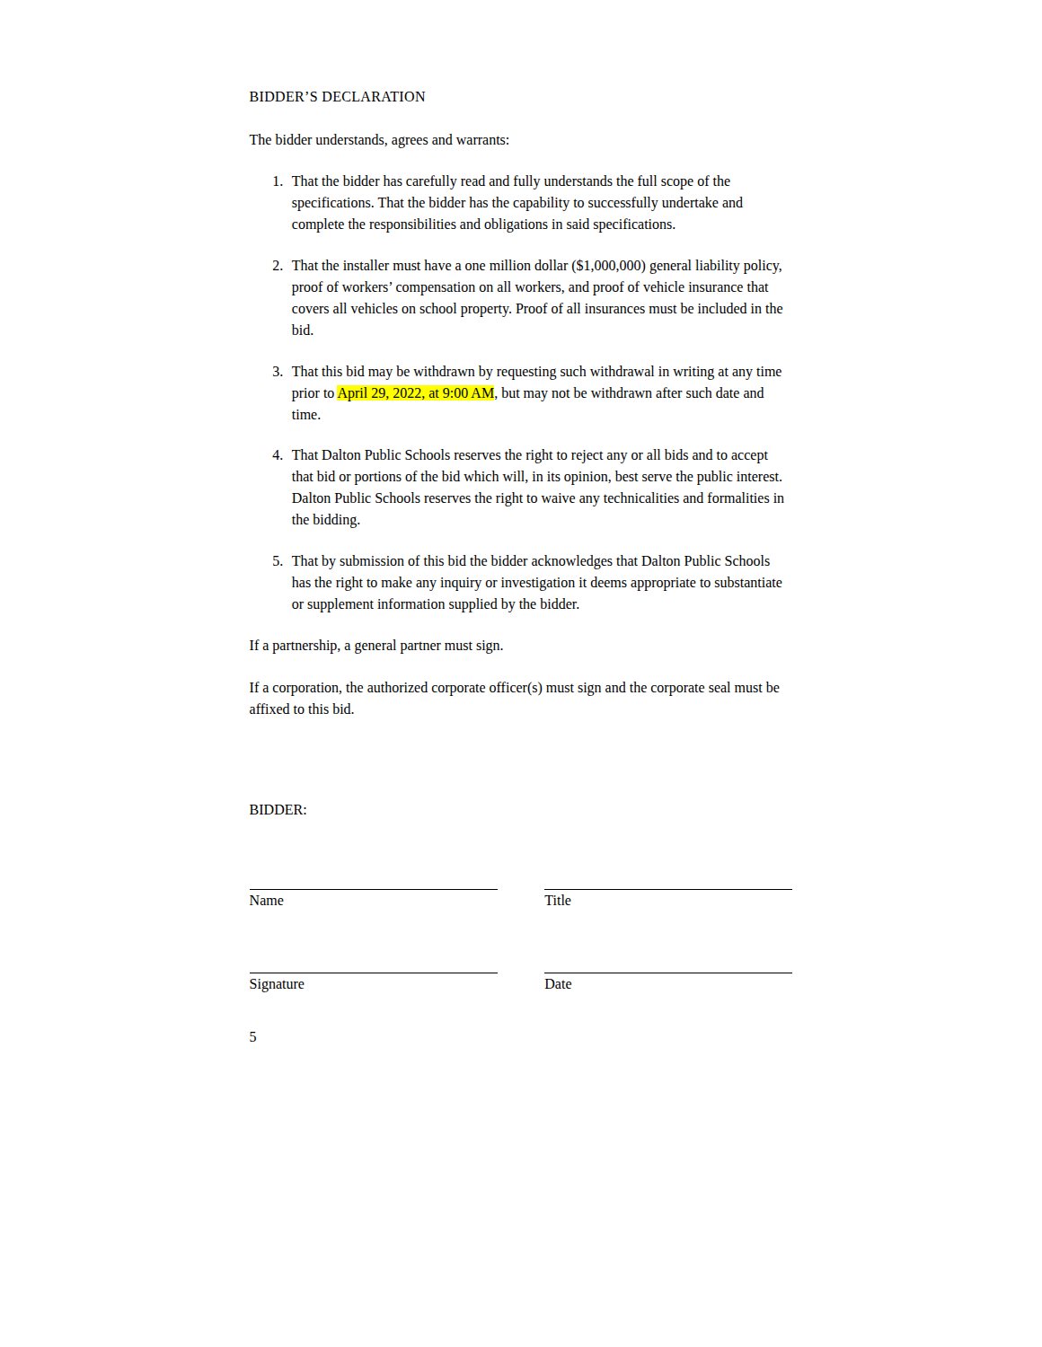BIDDER’S DECLARATION
The bidder understands, agrees and warrants:
That the bidder has carefully read and fully understands the full scope of the specifications. That the bidder has the capability to successfully undertake and complete the responsibilities and obligations in said specifications.
That the installer must have a one million dollar ($1,000,000) general liability policy, proof of workers’ compensation on all workers, and proof of vehicle insurance that covers all vehicles on school property. Proof of all insurances must be included in the bid.
That this bid may be withdrawn by requesting such withdrawal in writing at any time prior to April 29, 2022, at 9:00 AM, but may not be withdrawn after such date and time.
That Dalton Public Schools reserves the right to reject any or all bids and to accept that bid or portions of the bid which will, in its opinion, best serve the public interest. Dalton Public Schools reserves the right to waive any technicalities and formalities in the bidding.
That by submission of this bid the bidder acknowledges that Dalton Public Schools has the right to make any inquiry or investigation it deems appropriate to substantiate or supplement information supplied by the bidder.
If a partnership, a general partner must sign.
If a corporation, the authorized corporate officer(s) must sign and the corporate seal must be affixed to this bid.
BIDDER:
| Name | | Title |
| Signature | | Date |
5